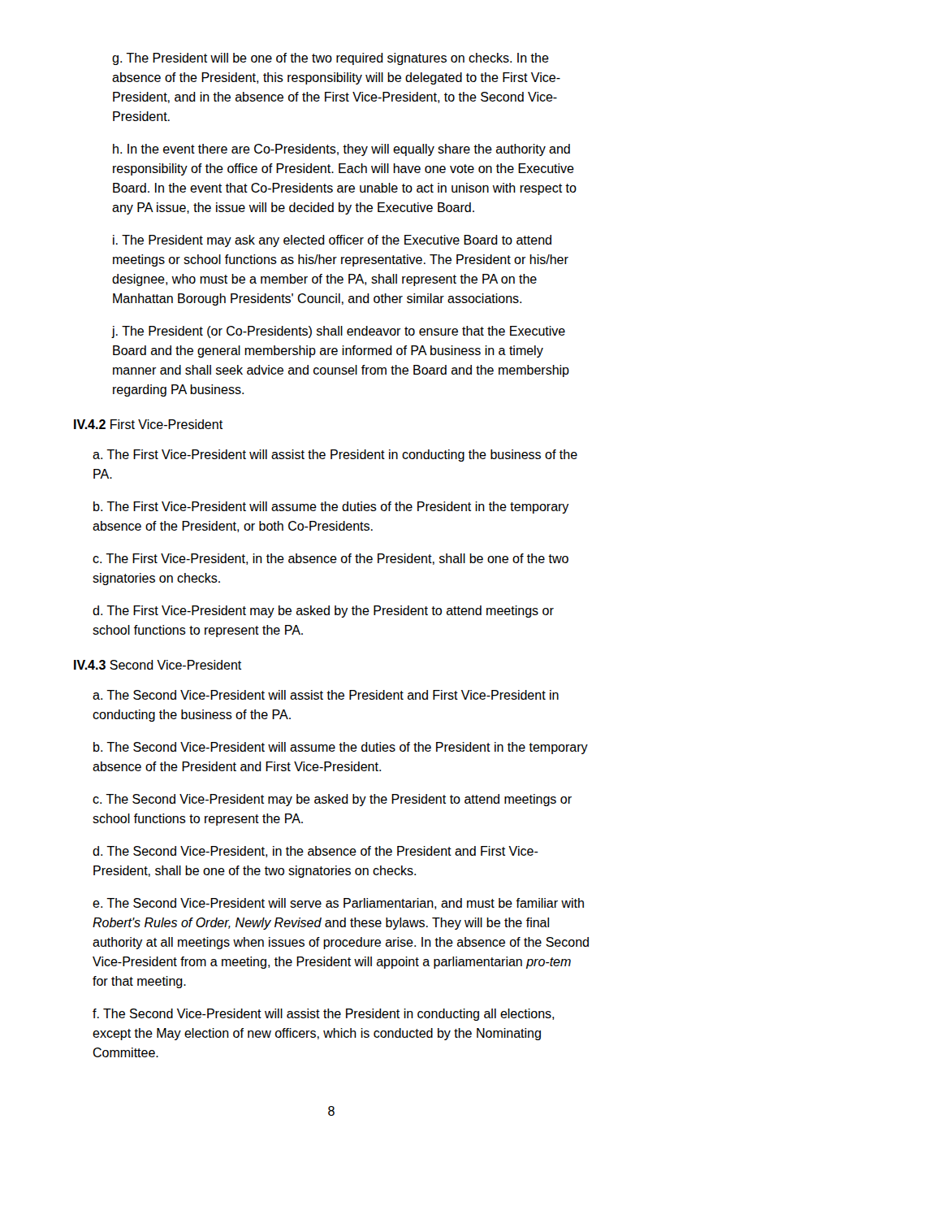g. The President will be one of the two required signatures on checks. In the absence of the President, this responsibility will be delegated to the First Vice-President, and in the absence of the First Vice-President, to the Second Vice-President.
h. In the event there are Co-Presidents, they will equally share the authority and responsibility of the office of President. Each will have one vote on the Executive Board. In the event that Co-Presidents are unable to act in unison with respect to any PA issue, the issue will be decided by the Executive Board.
i. The President may ask any elected officer of the Executive Board to attend meetings or school functions as his/her representative. The President or his/her designee, who must be a member of the PA, shall represent the PA on the Manhattan Borough Presidents' Council, and other similar associations.
j. The President (or Co-Presidents) shall endeavor to ensure that the Executive Board and the general membership are informed of PA business in a timely manner and shall seek advice and counsel from the Board and the membership regarding PA business.
IV.4.2 First Vice-President
a. The First Vice-President will assist the President in conducting the business of the PA.
b. The First Vice-President will assume the duties of the President in the temporary absence of the President, or both Co-Presidents.
c. The First Vice-President, in the absence of the President, shall be one of the two signatories on checks.
d. The First Vice-President may be asked by the President to attend meetings or school functions to represent the PA.
IV.4.3 Second Vice-President
a. The Second Vice-President will assist the President and First Vice-President in conducting the business of the PA.
b. The Second Vice-President will assume the duties of the President in the temporary absence of the President and First Vice-President.
c. The Second Vice-President may be asked by the President to attend meetings or school functions to represent the PA.
d. The Second Vice-President, in the absence of the President and First Vice-President, shall be one of the two signatories on checks.
e. The Second Vice-President will serve as Parliamentarian, and must be familiar with Robert's Rules of Order, Newly Revised and these bylaws. They will be the final authority at all meetings when issues of procedure arise. In the absence of the Second Vice-President from a meeting, the President will appoint a parliamentarian pro-tem for that meeting.
f. The Second Vice-President will assist the President in conducting all elections, except the May election of new officers, which is conducted by the Nominating Committee.
8